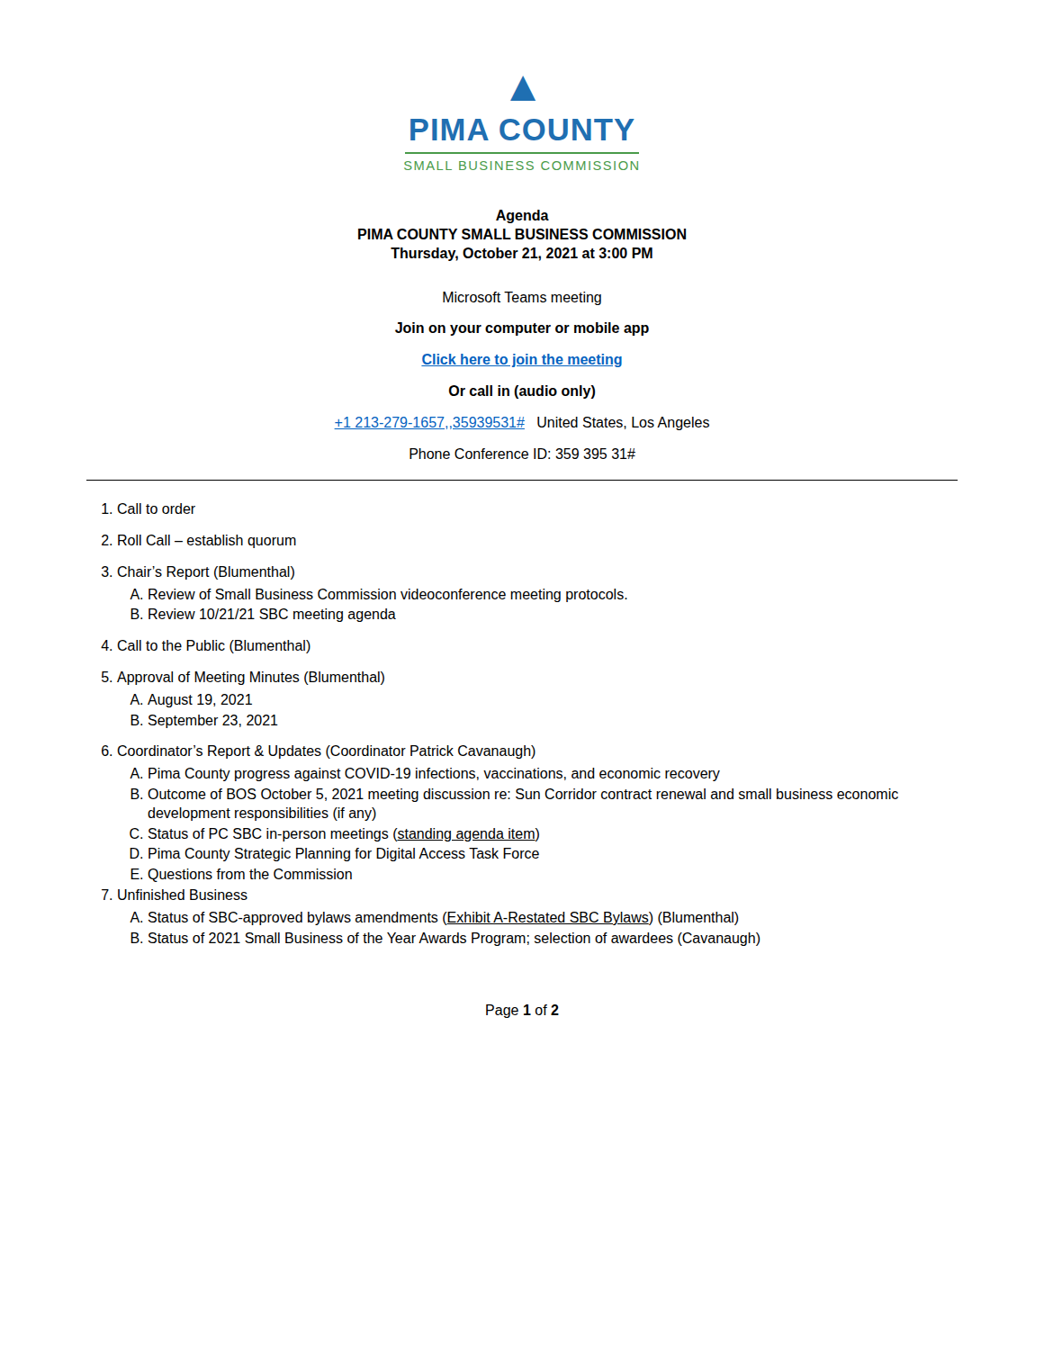▲
PIMA COUNTY
SMALL BUSINESS COMMISSION
Agenda
PIMA COUNTY SMALL BUSINESS COMMISSION
Thursday, October 21, 2021 at 3:00 PM
Microsoft Teams meeting
Join on your computer or mobile app
Click here to join the meeting
Or call in (audio only)
+1 213-279-1657,,35939531# United States, Los Angeles
Phone Conference ID: 359 395 31#
Call to order
Roll Call – establish quorum
Chair’s Report (Blumenthal)
Review of Small Business Commission videoconference meeting protocols.
Review 10/21/21 SBC meeting agenda
Call to the Public (Blumenthal)
Approval of Meeting Minutes (Blumenthal)
August 19, 2021
September 23, 2021
Coordinator’s Report & Updates (Coordinator Patrick Cavanaugh)
Pima County progress against COVID-19 infections, vaccinations, and economic recovery
Outcome of BOS October 5, 2021 meeting discussion re: Sun Corridor contract renewal and small business economic development responsibilities (if any)
Status of PC SBC in-person meetings (standing agenda item)
Pima County Strategic Planning for Digital Access Task Force
Questions from the Commission
Unfinished Business
Status of SBC-approved bylaws amendments (Exhibit A-Restated SBC Bylaws) (Blumenthal)
Status of 2021 Small Business of the Year Awards Program; selection of awardees (Cavanaugh)
Page 1 of 2